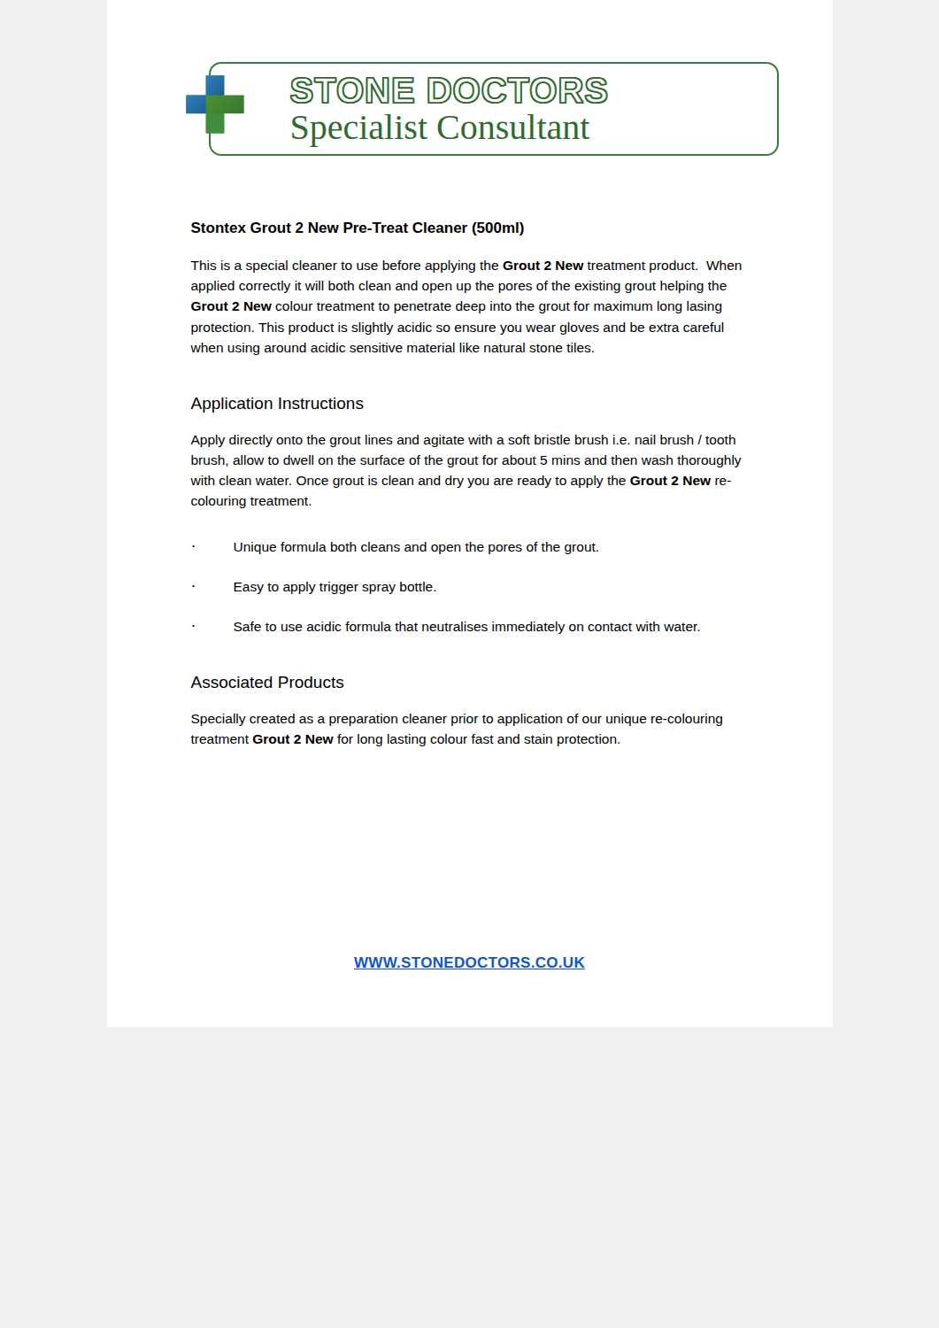STONE DOCTORS
Specialist Consultant
Stontex Grout 2 New Pre-Treat Cleaner (500ml)
This is a special cleaner to use before applying the Grout 2 New treatment product. When applied correctly it will both clean and open up the pores of the existing grout helping the Grout 2 New colour treatment to penetrate deep into the grout for maximum long lasing protection. This product is slightly acidic so ensure you wear gloves and be extra careful when using around acidic sensitive material like natural stone tiles.
Application Instructions
Apply directly onto the grout lines and agitate with a soft bristle brush i.e. nail brush / tooth brush, allow to dwell on the surface of the grout for about 5 mins and then wash thoroughly with clean water. Once grout is clean and dry you are ready to apply the Grout 2 New re-colouring treatment.
Unique formula both cleans and open the pores of the grout.
Easy to apply trigger spray bottle.
Safe to use acidic formula that neutralises immediately on contact with water.
Associated Products
Specially created as a preparation cleaner prior to application of our unique re-colouring treatment Grout 2 New for long lasting colour fast and stain protection.
WWW.STONEDOCTORS.CO.UK